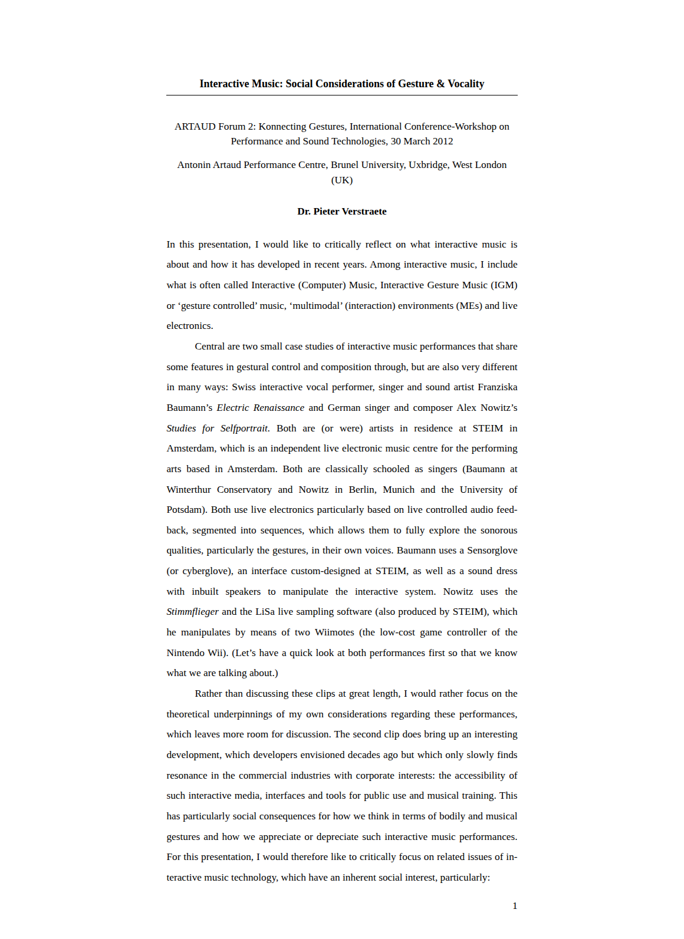Interactive Music: Social Considerations of Gesture & Vocality
ARTAUD Forum 2: Konnecting Gestures, International Conference-Workshop on Performance and Sound Technologies, 30 March 2012
Antonin Artaud Performance Centre, Brunel University, Uxbridge, West London (UK)
Dr. Pieter Verstraete
In this presentation, I would like to critically reflect on what interactive music is about and how it has developed in recent years. Among interactive music, I include what is often called Interactive (Computer) Music, Interactive Gesture Music (IGM) or ‘gesture controlled’ music, ‘multimodal’ (interaction) environments (MEs) and live electronics.
Central are two small case studies of interactive music performances that share some features in gestural control and composition through, but are also very different in many ways: Swiss interactive vocal performer, singer and sound artist Franziska Baumann’s Electric Renaissance and German singer and composer Alex Nowitz’s Studies for Selfportrait. Both are (or were) artists in residence at STEIM in Amsterdam, which is an independent live electronic music centre for the performing arts based in Amsterdam. Both are classically schooled as singers (Baumann at Winterthur Conservatory and Nowitz in Berlin, Munich and the University of Potsdam). Both use live electronics particularly based on live controlled audio feedback, segmented into sequences, which allows them to fully explore the sonorous qualities, particularly the gestures, in their own voices. Baumann uses a Sensorglove (or cyberglove), an interface custom-designed at STEIM, as well as a sound dress with inbuilt speakers to manipulate the interactive system. Nowitz uses the Stimmflieger and the LiSa live sampling software (also produced by STEIM), which he manipulates by means of two Wiimotes (the low-cost game controller of the Nintendo Wii). (Let’s have a quick look at both performances first so that we know what we are talking about.)
Rather than discussing these clips at great length, I would rather focus on the theoretical underpinnings of my own considerations regarding these performances, which leaves more room for discussion. The second clip does bring up an interesting development, which developers envisioned decades ago but which only slowly finds resonance in the commercial industries with corporate interests: the accessibility of such interactive media, interfaces and tools for public use and musical training. This has particularly social consequences for how we think in terms of bodily and musical gestures and how we appreciate or depreciate such interactive music performances. For this presentation, I would therefore like to critically focus on related issues of interactive music technology, which have an inherent social interest, particularly:
1